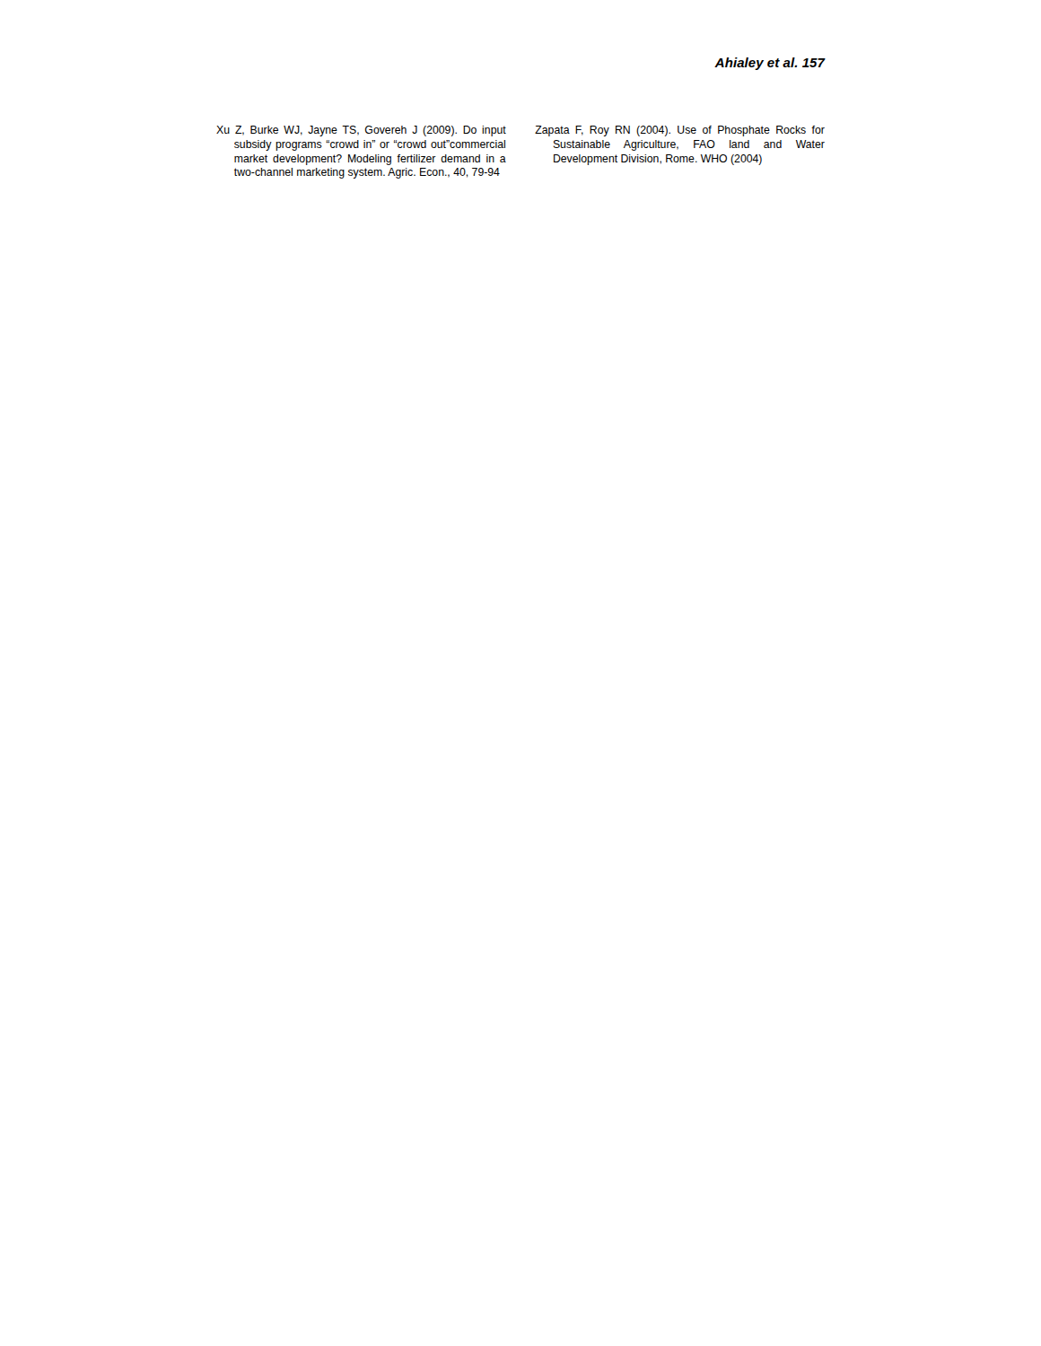Ahialey et al. 157
Xu Z, Burke WJ, Jayne TS, Govereh J (2009). Do input subsidy programs “crowd in” or “crowd out”commercial market development? Modeling fertilizer demand in a two-channel marketing system. Agric. Econ., 40, 79-94
Zapata F, Roy RN (2004). Use of Phosphate Rocks for Sustainable Agriculture, FAO land and Water Development Division, Rome. WHO (2004)